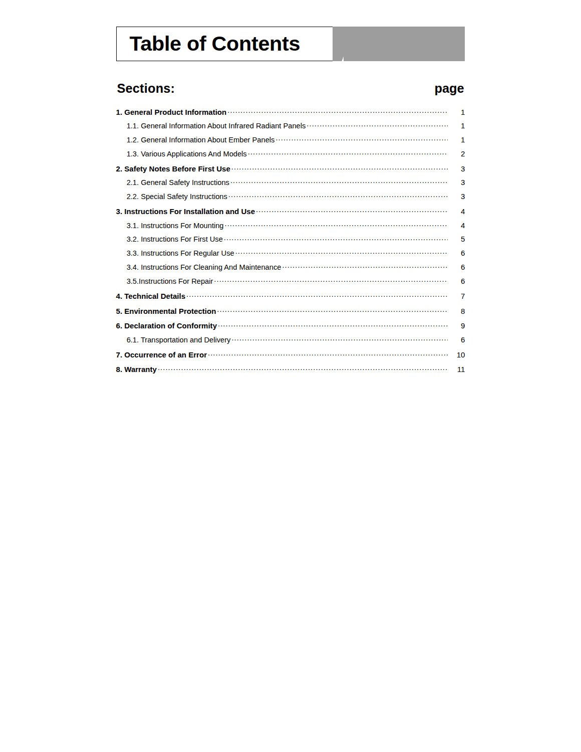Table of Contents
Sections: page
1. General Product Information 1
1.1. General Information About Infrared Radiant Panels 1
1.2. General Information About Ember Panels 1
1.3. Various Applications And Models 2
2. Safety Notes Before First Use 3
2.1. General Safety Instructions 3
2.2. Special Safety Instructions 3
3. Instructions For Installation and Use 4
3.1. Instructions For Mounting 4
3.2. Instructions For First Use 5
3.3. Instructions For Regular Use 6
3.4. Instructions For Cleaning And Maintenance 6
3.5.Instructions For Repair 6
4. Technical Details 7
5. Environmental Protection 8
6. Declaration of Conformity 9
6.1. Transportation and Delivery 6
7. Occurrence of an Error 10
8. Warranty 11